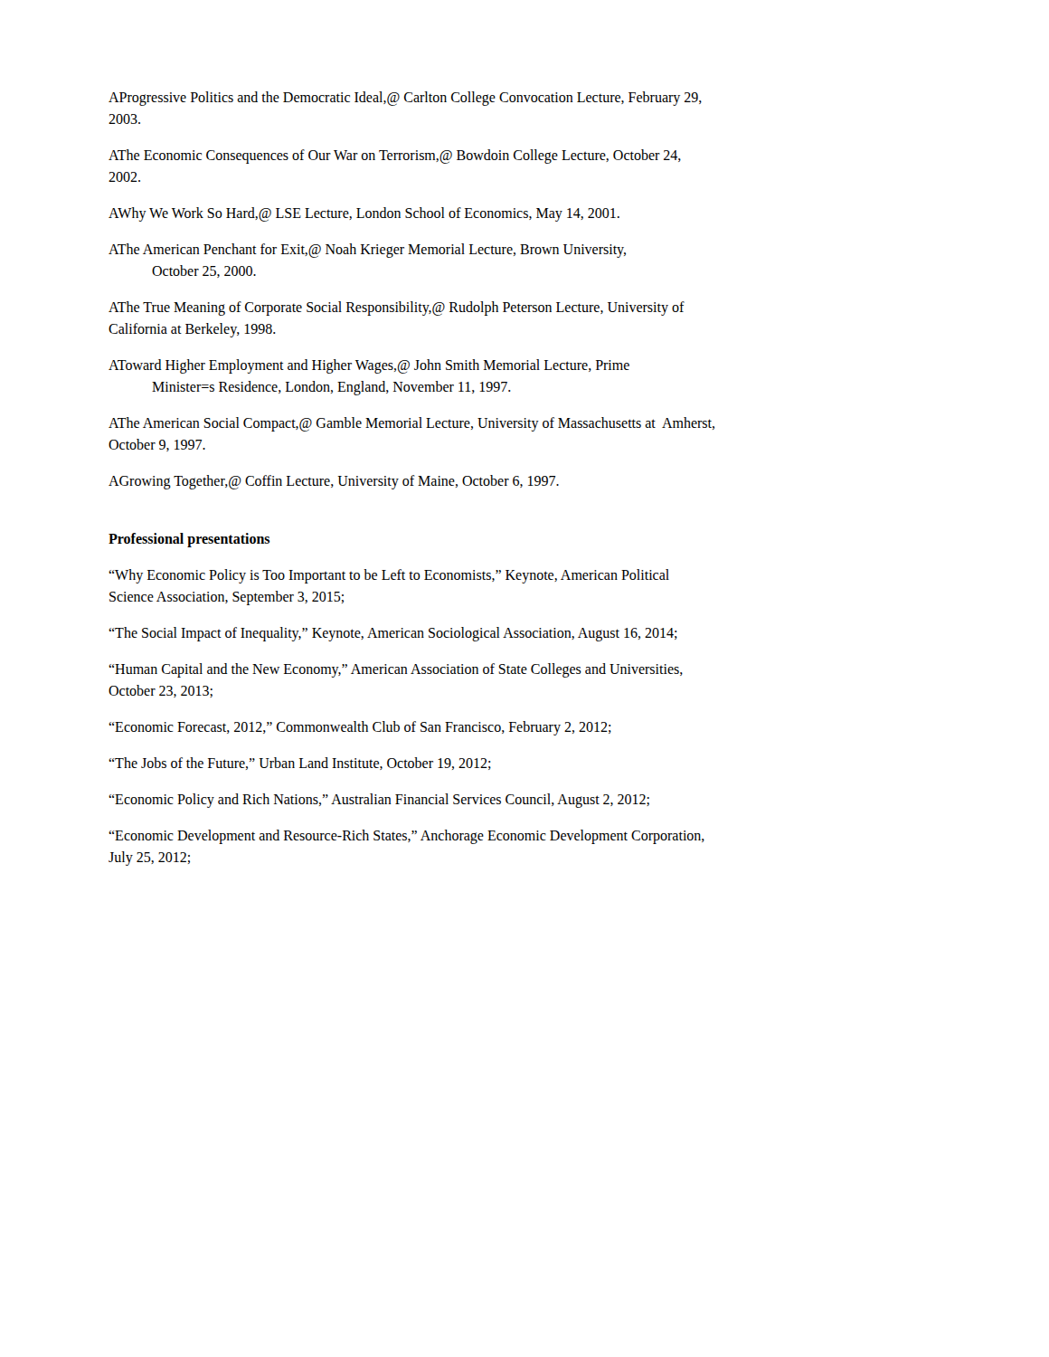AProgressive Politics and the Democratic Ideal,@ Carlton College Convocation Lecture, February 29, 2003.
AThe Economic Consequences of Our War on Terrorism,@ Bowdoin College Lecture, October 24, 2002.
AWhy We Work So Hard,@ LSE Lecture, London School of Economics, May 14, 2001.
AThe American Penchant for Exit,@ Noah Krieger Memorial Lecture, Brown University,
October 25, 2000.
AThe True Meaning of Corporate Social Responsibility,@ Rudolph Peterson Lecture, University of California at Berkeley, 1998.
AToward Higher Employment and Higher Wages,@ John Smith Memorial Lecture, Prime
Minister=s Residence, London, England, November 11, 1997.
AThe American Social Compact,@ Gamble Memorial Lecture, University of Massachusetts at Amherst, October 9, 1997.
AGrowing Together,@ Coffin Lecture, University of Maine, October 6, 1997.
Professional presentations
“Why Economic Policy is Too Important to be Left to Economists,” Keynote, American Political Science Association, September 3, 2015;
“The Social Impact of Inequality,” Keynote, American Sociological Association, August 16, 2014;
“Human Capital and the New Economy,” American Association of State Colleges and Universities, October 23, 2013;
“Economic Forecast, 2012,” Commonwealth Club of San Francisco, February 2, 2012;
“The Jobs of the Future,” Urban Land Institute, October 19, 2012;
“Economic Policy and Rich Nations,” Australian Financial Services Council, August 2, 2012;
“Economic Development and Resource-Rich States,” Anchorage Economic Development Corporation, July 25, 2012;